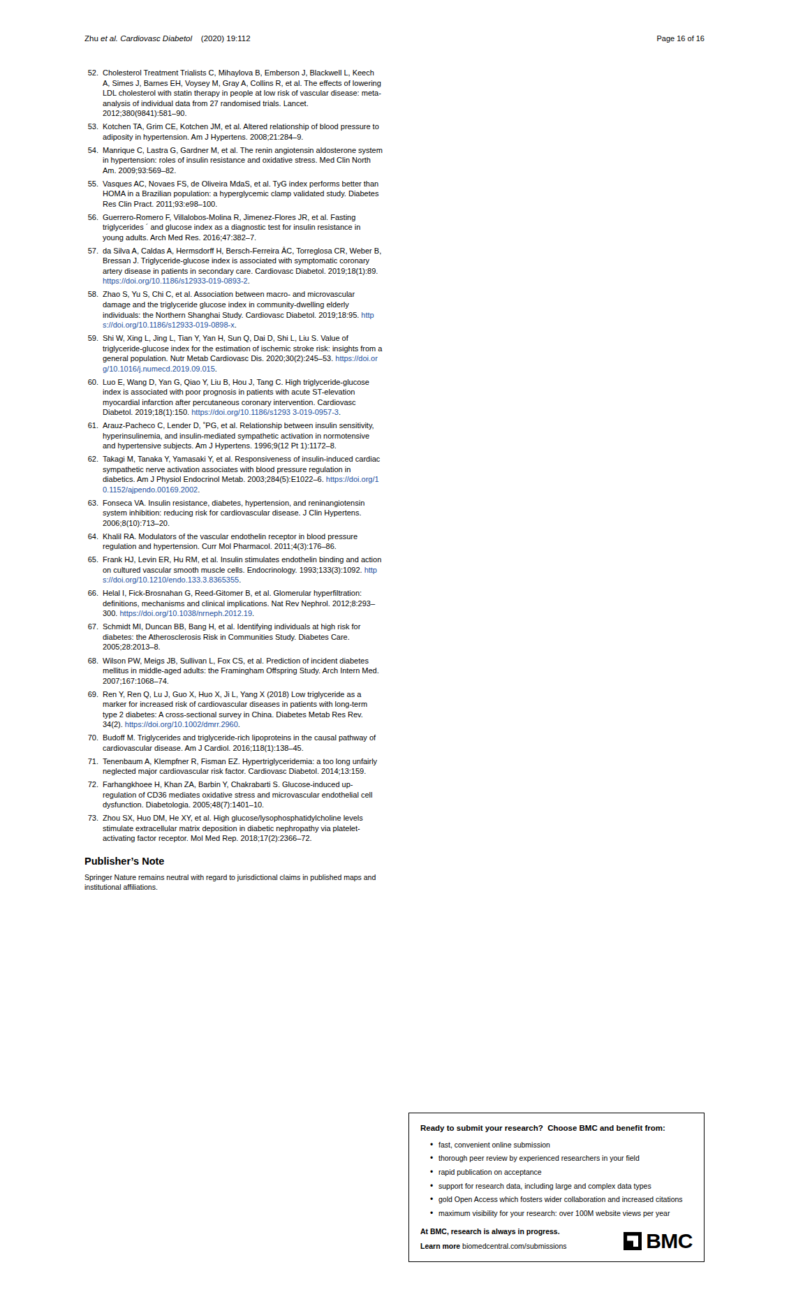Zhu et al. Cardiovasc Diabetol (2020) 19:112
Page 16 of 16
52. Cholesterol Treatment Trialists C, Mihaylova B, Emberson J, Blackwell L, Keech A, Simes J, Barnes EH, Voysey M, Gray A, Collins R, et al. The effects of lowering LDL cholesterol with statin therapy in people at low risk of vascular disease: meta-analysis of individual data from 27 randomised trials. Lancet. 2012;380(9841):581–90.
53. Kotchen TA, Grim CE, Kotchen JM, et al. Altered relationship of blood pressure to adiposity in hypertension. Am J Hypertens. 2008;21:284–9.
54. Manrique C, Lastra G, Gardner M, et al. The renin angiotensin aldosterone system in hypertension: roles of insulin resistance and oxidative stress. Med Clin North Am. 2009;93:569–82.
55. Vasques AC, Novaes FS, de Oliveira MdaS, et al. TyG index performs better than HOMA in a Brazilian population: a hyperglycemic clamp validated study. Diabetes Res Clin Pract. 2011;93:e98–100.
56. Guerrero-Romero F, Villalobos-Molina R, Jimenez-Flores JR, et al. Fasting triglycerides ´ and glucose index as a diagnostic test for insulin resistance in young adults. Arch Med Res. 2016;47:382–7.
57. da Silva A, Caldas A, Hermsdorff H, Bersch-Ferreira ÂC, Torreglosa CR, Weber B, Bressan J. Triglyceride-glucose index is associated with symptomatic coronary artery disease in patients in secondary care. Cardiovasc Diabetol. 2019;18(1):89. https://doi.org/10.1186/s12933-019-0893-2.
58. Zhao S, Yu S, Chi C, et al. Association between macro- and microvascular damage and the triglyceride glucose index in community-dwelling elderly individuals: the Northern Shanghai Study. Cardiovasc Diabetol. 2019;18:95. https://doi.org/10.1186/s12933-019-0898-x.
59. Shi W, Xing L, Jing L, Tian Y, Yan H, Sun Q, Dai D, Shi L, Liu S. Value of triglyceride-glucose index for the estimation of ischemic stroke risk: insights from a general population. Nutr Metab Cardiovasc Dis. 2020;30(2):245–53. https://doi.org/10.1016/j.numecd.2019.09.015.
60. Luo E, Wang D, Yan G, Qiao Y, Liu B, Hou J, Tang C. High triglyceride-glucose index is associated with poor prognosis in patients with acute ST-elevation myocardial infarction after percutaneous coronary intervention. Cardiovasc Diabetol. 2019;18(1):150. https://doi.org/10.1186/s1293 3-019-0957-3.
61. Arauz-Pacheco C, Lender D, ˚PG, et al. Relationship between insulin sensitivity, hyperinsulinemia, and insulin-mediated sympathetic activation in normotensive and hypertensive subjects. Am J Hypertens. 1996;9(12 Pt 1):1172–8.
62. Takagi M, Tanaka Y, Yamasaki Y, et al. Responsiveness of insulin-induced cardiac sympathetic nerve activation associates with blood pressure regulation in diabetics. Am J Physiol Endocrinol Metab. 2003;284(5):E1022–6. https://doi.org/10.1152/ajpendo.00169.2002.
63. Fonseca VA. Insulin resistance, diabetes, hypertension, and reninangiotensin system inhibition: reducing risk for cardiovascular disease. J Clin Hypertens. 2006;8(10):713–20.
64. Khalil RA. Modulators of the vascular endothelin receptor in blood pressure regulation and hypertension. Curr Mol Pharmacol. 2011;4(3):176–86.
65. Frank HJ, Levin ER, Hu RM, et al. Insulin stimulates endothelin binding and action on cultured vascular smooth muscle cells. Endocrinology. 1993;133(3):1092. https://doi.org/10.1210/endo.133.3.8365355.
66. Helal I, Fick-Brosnahan G, Reed-Gitomer B, et al. Glomerular hyperfiltration: definitions, mechanisms and clinical implications. Nat Rev Nephrol. 2012;8:293–300. https://doi.org/10.1038/nrneph.2012.19.
67. Schmidt MI, Duncan BB, Bang H, et al. Identifying individuals at high risk for diabetes: the Atherosclerosis Risk in Communities Study. Diabetes Care. 2005;28:2013–8.
68. Wilson PW, Meigs JB, Sullivan L, Fox CS, et al. Prediction of incident diabetes mellitus in middle-aged adults: the Framingham Offspring Study. Arch Intern Med. 2007;167:1068–74.
69. Ren Y, Ren Q, Lu J, Guo X, Huo X, Ji L, Yang X (2018) Low triglyceride as a marker for increased risk of cardiovascular diseases in patients with long-term type 2 diabetes: A cross-sectional survey in China. Diabetes Metab Res Rev. 34(2). https://doi.org/10.1002/dmrr.2960.
70. Budoff M. Triglycerides and triglyceride-rich lipoproteins in the causal pathway of cardiovascular disease. Am J Cardiol. 2016;118(1):138–45.
71. Tenenbaum A, Klempfner R, Fisman EZ. Hypertriglyceridemia: a too long unfairly neglected major cardiovascular risk factor. Cardiovasc Diabetol. 2014;13:159.
72. Farhangkhoee H, Khan ZA, Barbin Y, Chakrabarti S. Glucose-induced up-regulation of CD36 mediates oxidative stress and microvascular endothelial cell dysfunction. Diabetologia. 2005;48(7):1401–10.
73. Zhou SX, Huo DM, He XY, et al. High glucose/lysophosphatidylcholine levels stimulate extracellular matrix deposition in diabetic nephropathy via platelet-activating factor receptor. Mol Med Rep. 2018;17(2):2366–72.
Publisher’s Note
Springer Nature remains neutral with regard to jurisdictional claims in published maps and institutional affiliations.
Ready to submit your research? Choose BMC and benefit from:
fast, convenient online submission
thorough peer review by experienced researchers in your field
rapid publication on acceptance
support for research data, including large and complex data types
gold Open Access which fosters wider collaboration and increased citations
maximum visibility for your research: over 100M website views per year
At BMC, research is always in progress.
Learn more biomedcentral.com/submissions
BMC